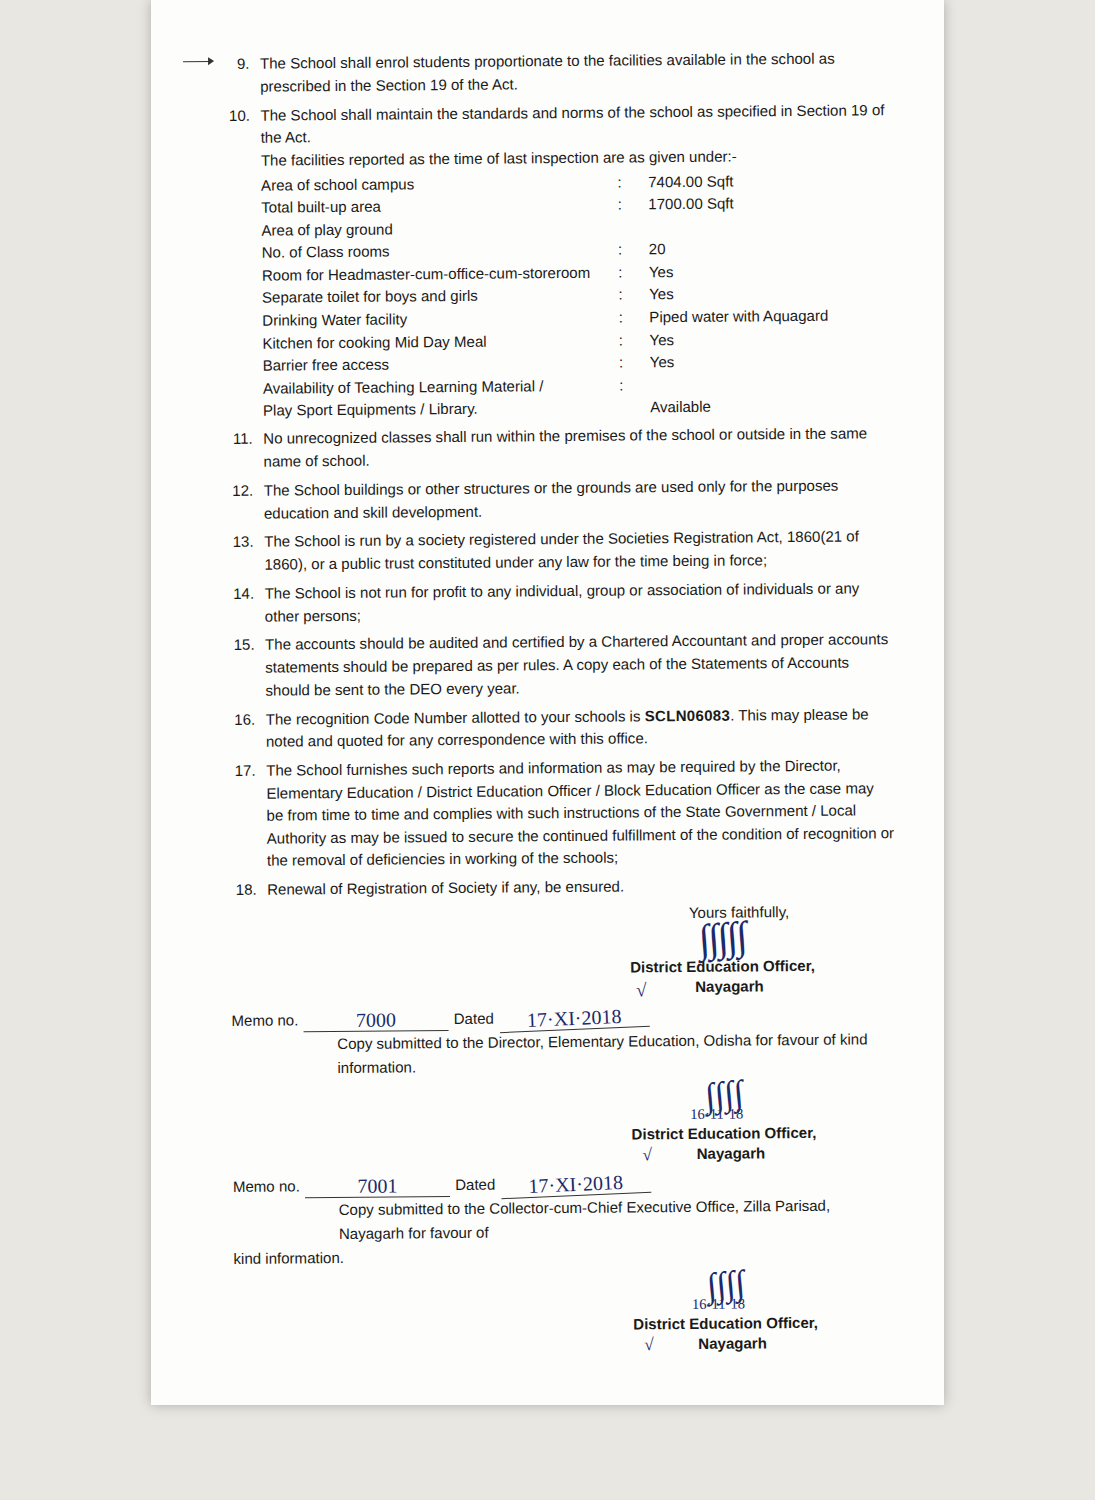9. The School shall enrol students proportionate to the facilities available in the school as prescribed in the Section 19 of the Act.
10. The School shall maintain the standards and norms of the school as specified in Section 19 of the Act.
The facilities reported as the time of last inspection are as given under:-
| Area of school campus | : | 7404.00 Sqft |
| Total built-up area | : | 1700.00 Sqft |
| Area of play ground | | |
| No. of Class rooms | : | 20 |
| Room for Headmaster-cum-office-cum-storeroom | : | Yes |
| Separate toilet for boys and girls | : | Yes |
| Drinking Water facility | : | Piped water with Aquagard |
| Kitchen for cooking Mid Day Meal | : | Yes |
| Barrier free access | : | Yes |
| Availability of Teaching Learning Material / Play Sport Equipments / Library. | : | Available |
11. No unrecognized classes shall run within the premises of the school or outside in the same name of school.
12. The School buildings or other structures or the grounds are used only for the purposes education and skill development.
13. The School is run by a society registered under the Societies Registration Act, 1860(21 of 1860), or a public trust constituted under any law for the time being in force;
14. The School is not run for profit to any individual, group or association of individuals or any other persons;
15. The accounts should be audited and certified by a Chartered Accountant and proper accounts statements should be prepared as per rules. A copy each of the Statements of Accounts should be sent to the DEO every year.
16. The recognition Code Number allotted to your schools is SCLN06083. This may please be noted and quoted for any correspondence with this office.
17. The School furnishes such reports and information as may be required by the Director, Elementary Education / District Education Officer / Block Education Officer as the case may be from time to time and complies with such instructions of the State Government / Local Authority as may be issued to secure the continued fulfillment of the condition of recognition or the removal of deficiencies in working of the schools;
18. Renewal of Registration of Society if any, be ensured.
Yours faithfully,
∫∫∫∫∫
District Education Officer,
√Nayagarh
Memo no. 7000 Dated 17·XI·2018
Copy submitted to the Director, Elementary Education, Odisha for favour of kind information.
∫∫∫∫
16·11·18
District Education Officer,
√Nayagarh
Memo no. 7001 Dated 17·XI·2018
Copy submitted to the Collector-cum-Chief Executive Office, Zilla Parisad, Nayagarh for favour of
kind information.
∫∫∫∫
16·11·18
District Education Officer,
√Nayagarh